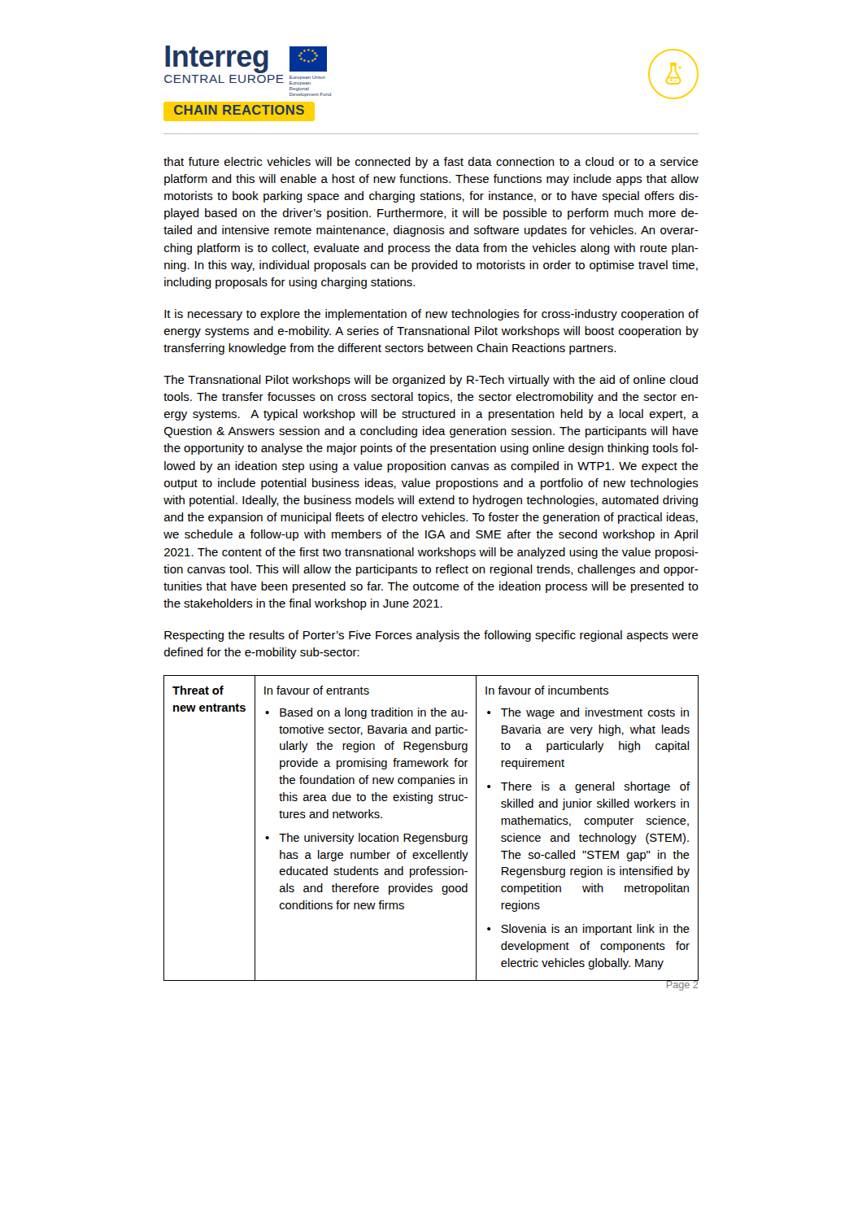Interreg CENTRAL EUROPE
★ ★ ★ ★ ★ ★ ★ ★ ★ ★ ★ ★
European Union
European Regional
Development Fund
CHAIN REACTIONS
that future electric vehicles will be connected by a fast data connection to a cloud or to a service plat­form and this will enable a host of new functions. These functions may include apps that allow motor­ists to book parking space and charging stations, for instance, or to have special offers displayed based on the driver’s position. Furthermore, it will be possible to perform much more detailed and intensive remote maintenance, diagnosis and software updates for vehicles. An overarching platform is to col­lect, evaluate and process the data from the vehicles along with route planning. In this way, individual proposals can be provided to motorists in order to optimise travel time, including proposals for using charging stations.
It is necessary to explore the implementation of new technologies for cross-industry cooperation of energy systems and e-mobility. A series of Transnational Pilot workshops will boost cooperation by transferring knowledge from the different sectors between Chain Reactions partners.
The Transnational Pilot workshops will be organized by R-Tech virtually with the aid of online cloud tools. The transfer focusses on cross sectoral topics, the sector electromobility and the sector energy systems. A typical workshop will be structured in a presentation held by a local expert, a Question & Answers session and a concluding idea generation session. The participants will have the opportunity to analyse the major points of the presentation using online design thinking tools followed by an ideation step using a value proposition canvas as compiled in WTP1. We expect the output to include potential business ideas, value propostions and a portfolio of new technologies with potential. Ideally, the business models will extend to hydrogen technologies, automated driving and the expansion of municipal fleets of electro vehicles. To foster the generation of practical ideas, we schedule a follow-up with members of the IGA and SME after the second workshop in April 2021. The content of the first two transnational workshops will be analyzed using the value proposition canvas tool. This will allow the participants to reflect on regional trends, challenges and opportunities that have been presented so far. The outcome of the ideation process will be presented to the stakeholders in the final workshop in June 2021.
Respecting the results of Porter’s Five Forces analysis the following specific regional aspects were de­fined for the e-mobility sub-sector:
| Threat of new entrants | In favour of entrants Based on a long tradition in the automotive sector, Bavaria and particularly the region of Regensburg provide a promising framework for the foundation of new companies in this area due to the existing structures and networks. The university location Regensburg has a large number of excellently educated students and professionals and therefore provides good conditions for new firms | In favour of incumbents The wage and investment costs in Bavaria are very high, what leads to a particularly high capital requirement There is a general shortage of skilled and junior skilled workers in mathematics, computer science, science and technology (STEM). The so-called "STEM gap" in the Regensburg region is intensified by competition with metropolitan regions Slovenia is an important link in the development of components for electric vehicles globally. Many |
Page 2